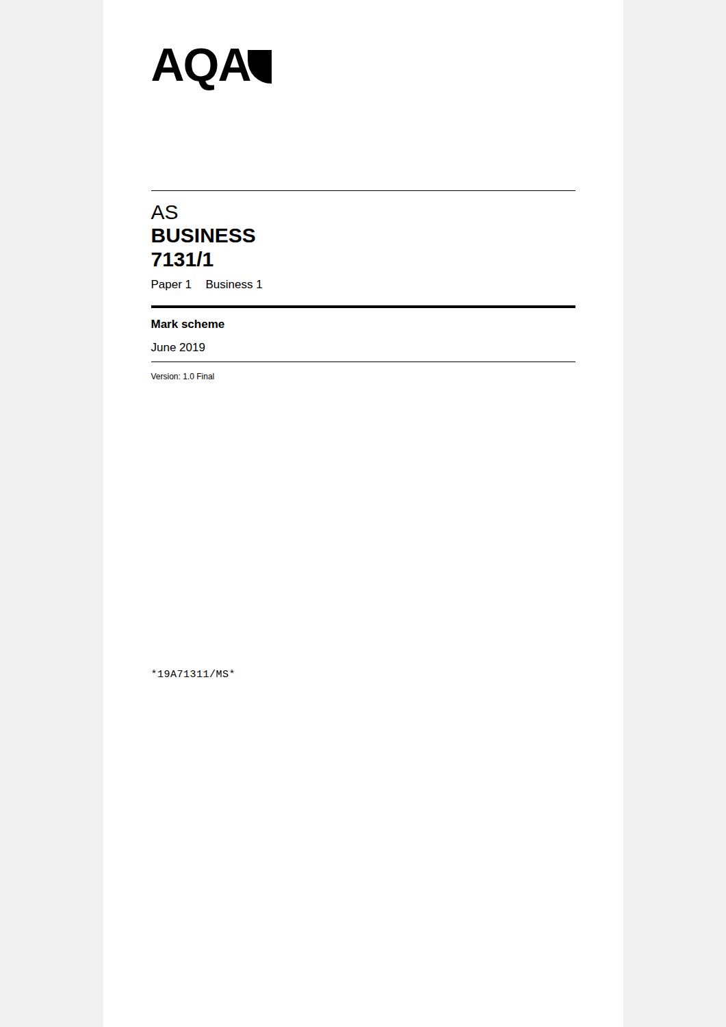AQA
AS
BUSINESS
7131/1
Paper 1 Business 1
Mark scheme
June 2019
Version: 1.0 Final
*19A71311/MS*